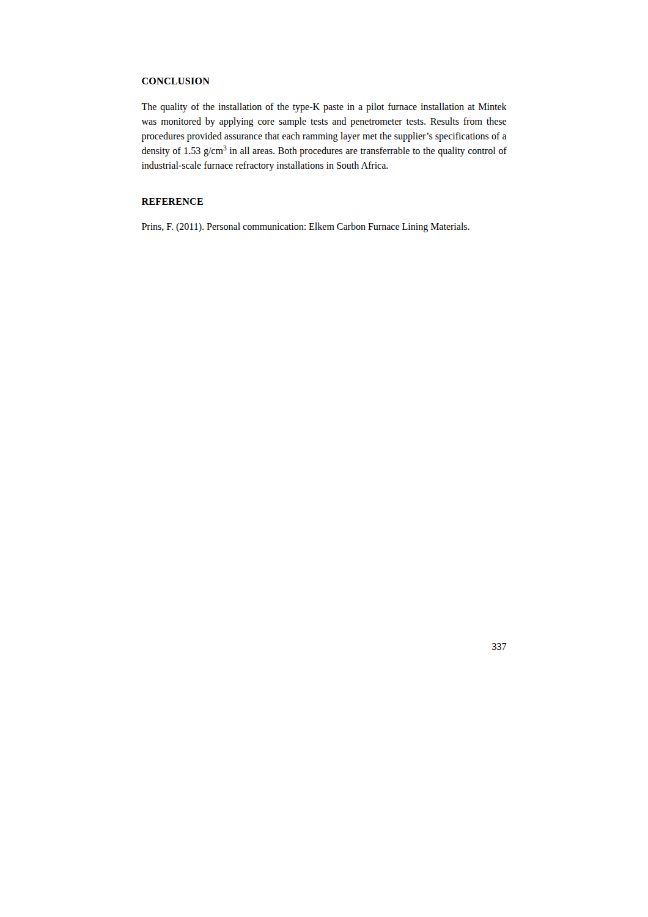CONCLUSION
The quality of the installation of the type-K paste in a pilot furnace installation at Mintek was monitored by applying core sample tests and penetrometer tests. Results from these procedures provided assurance that each ramming layer met the supplier’s specifications of a density of 1.53 g/cm3 in all areas. Both procedures are transferrable to the quality control of industrial-scale furnace refractory installations in South Africa.
REFERENCE
Prins, F. (2011). Personal communication: Elkem Carbon Furnace Lining Materials.
337